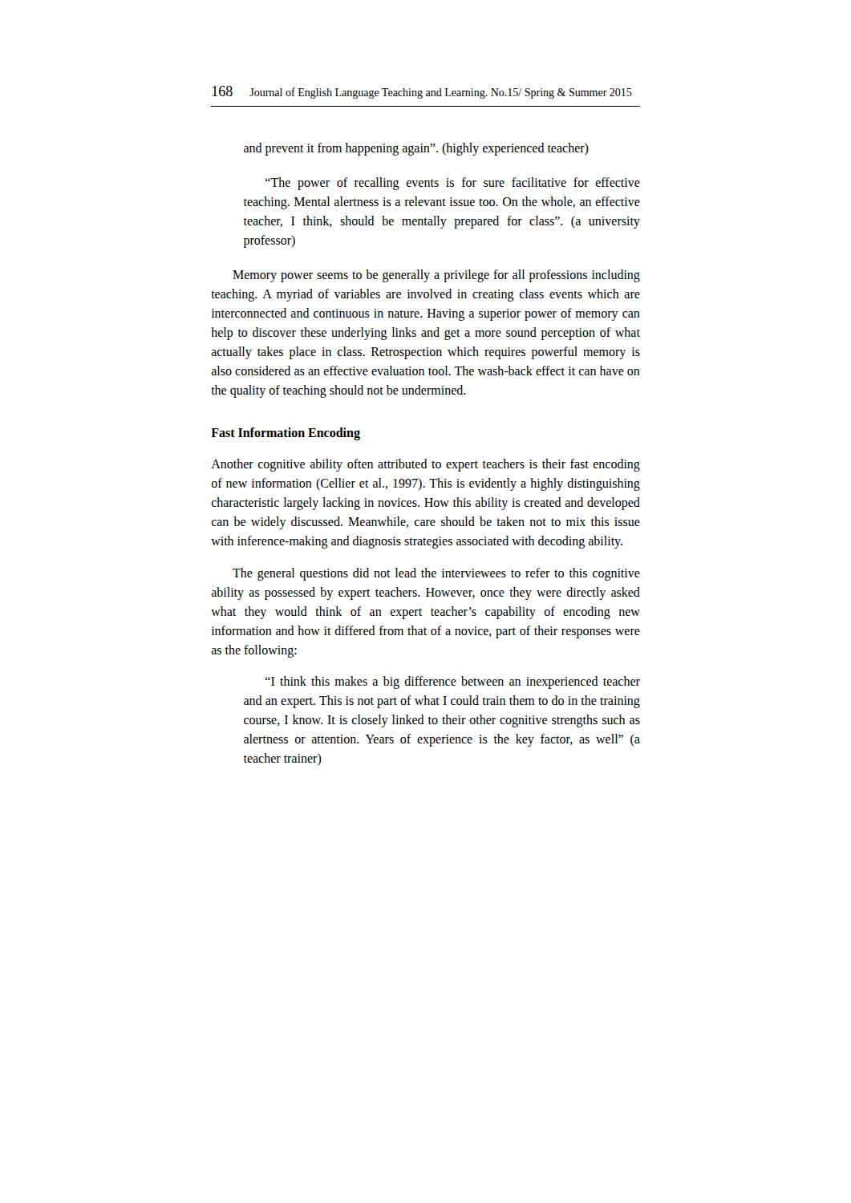168
Journal of English Language Teaching and Learning. No.15/ Spring & Summer 2015
and prevent it from happening again”. (highly experienced teacher)
“The power of recalling events is for sure facilitative for effective teaching. Mental alertness is a relevant issue too. On the whole, an effective teacher, I think, should be mentally prepared for class”. (a university professor)
Memory power seems to be generally a privilege for all professions including teaching. A myriad of variables are involved in creating class events which are interconnected and continuous in nature. Having a superior power of memory can help to discover these underlying links and get a more sound perception of what actually takes place in class. Retrospection which requires powerful memory is also considered as an effective evaluation tool. The wash-back effect it can have on the quality of teaching should not be undermined.
Fast Information Encoding
Another cognitive ability often attributed to expert teachers is their fast encoding of new information (Cellier et al., 1997). This is evidently a highly distinguishing characteristic largely lacking in novices. How this ability is created and developed can be widely discussed. Meanwhile, care should be taken not to mix this issue with inference-making and diagnosis strategies associated with decoding ability.
The general questions did not lead the interviewees to refer to this cognitive ability as possessed by expert teachers. However, once they were directly asked what they would think of an expert teacher’s capability of encoding new information and how it differed from that of a novice, part of their responses were as the following:
“I think this makes a big difference between an inexperienced teacher and an expert. This is not part of what I could train them to do in the training course, I know. It is closely linked to their other cognitive strengths such as alertness or attention. Years of experience is the key factor, as well” (a teacher trainer)